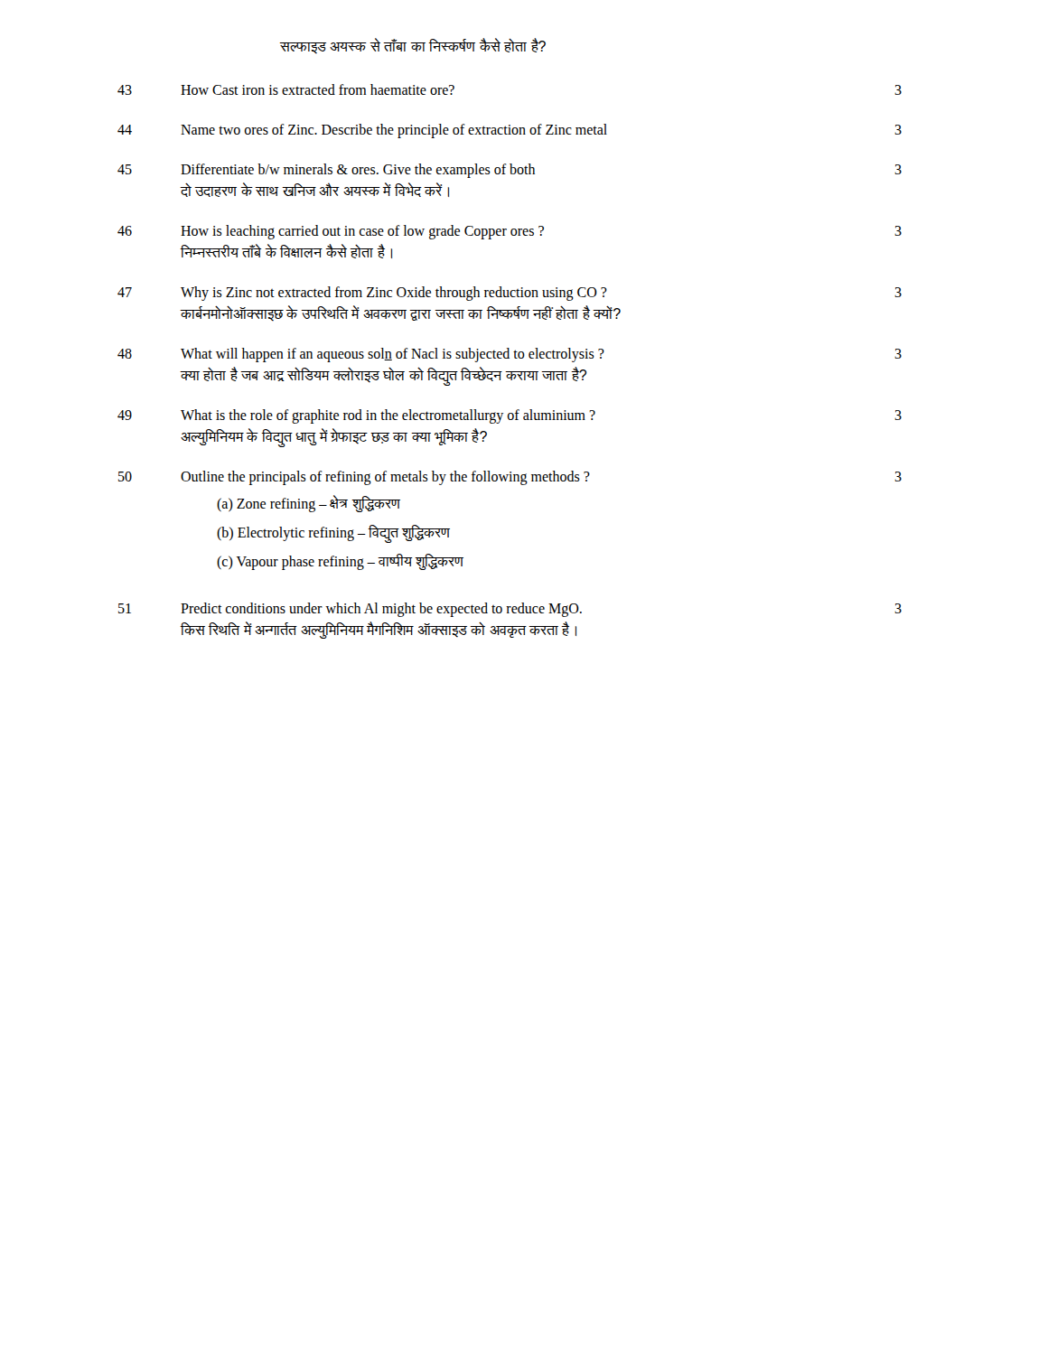सल्फाइड अयस्क से ताँबा का निस्कर्षण कैसे होता है?
| 43 | How Cast iron is extracted from haematite ore? | 3 |
| 44 | Name two ores of Zinc. Describe the principle of extraction of Zinc metal | 3 |
| 45 | Differentiate b/w minerals & ores. Give the examples of both दो उदाहरण के साथ खनिज और अयस्क में विभेद करें। | 3 |
| 46 | How is leaching carried out in case of low grade Copper ores ? निम्नस्तरीय ताँबे के विक्षालन कैसे होता है। | 3 |
| 47 | Why is Zinc not extracted from Zinc Oxide through reduction using CO ? कार्बनमोनोऑक्साइछ के उपरिथति में अवकरण द्वारा जस्ता का निष्कर्षण नहीं होता है क्यों? | 3 |
| 48 | What will happen if an aqueous sol n of Nacl is subjected to electrolysis ? क्या होता है जब आद्र सोडियम क्लोराइड घोल को विद्युत विच्छेदन कराया जाता है? | 3 |
| 49 | What is the role of graphite rod in the electrometallurgy of aluminium ? अल्युमिनियम के विद्युत धातु में ग्रेफाइट छड़ का क्या भूमिका है? | 3 |
| 50 | Outline the principals of refining of metals by the following methods ? (a) Zone refining – क्षेत्र शुद्धिकरण (b) Electrolytic refining – विद्युत शुद्धिकरण (c) Vapour phase refining – वाष्पीय शुद्धिकरण | 3 |
| 51 | Predict conditions under which Al might be expected to reduce MgO. किस रिथति में अन्गार्तत अल्युमिनियम मैगनिशिम ऑक्साइड को अवकृत करता है। | 3 |